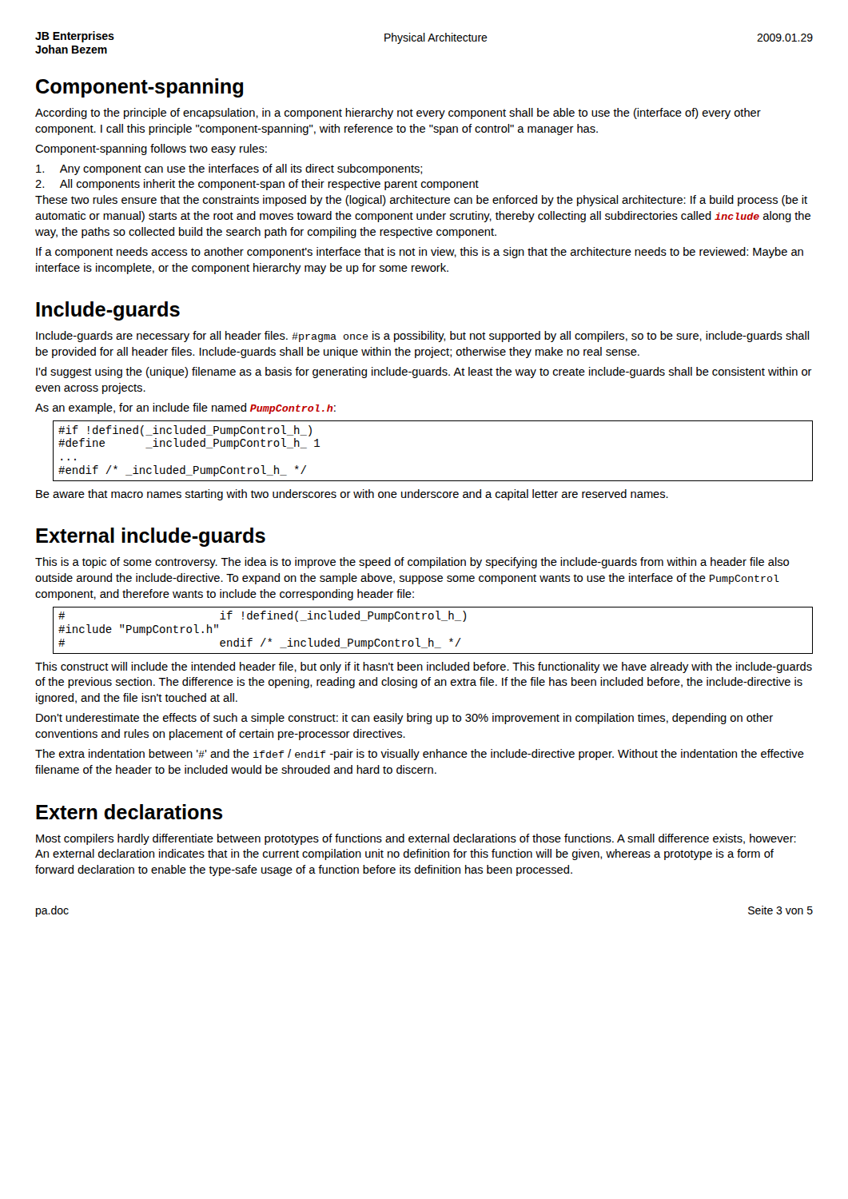JB Enterprises
Johan Bezem
Physical Architecture
2009.01.29
Component-spanning
According to the principle of encapsulation, in a component hierarchy not every component shall be able to use the (interface of) every other component. I call this principle "component-spanning", with reference to the "span of control" a manager has.
Component-spanning follows two easy rules:
1. Any component can use the interfaces of all its direct subcomponents;
2. All components inherit the component-span of their respective parent component
These two rules ensure that the constraints imposed by the (logical) architecture can be enforced by the physical architecture: If a build process (be it automatic or manual) starts at the root and moves toward the component under scrutiny, thereby collecting all subdirectories called include along the way, the paths so collected build the search path for compiling the respective component.
If a component needs access to another component's interface that is not in view, this is a sign that the architecture needs to be reviewed: Maybe an interface is incomplete, or the component hierarchy may be up for some rework.
Include-guards
Include-guards are necessary for all header files. #pragma once is a possibility, but not supported by all compilers, so to be sure, include-guards shall be provided for all header files. Include-guards shall be unique within the project; otherwise they make no real sense.
I'd suggest using the (unique) filename as a basis for generating include-guards. At least the way to create include-guards shall be consistent within or even across projects.
As an example, for an include file named PumpControl.h:
#if !defined(_included_PumpControl_h_)
#define      _included_PumpControl_h_ 1
...
#endif /* _included_PumpControl_h_ */
Be aware that macro names starting with two underscores or with one underscore and a capital letter are reserved names.
External include-guards
This is a topic of some controversy. The idea is to improve the speed of compilation by specifying the include-guards from within a header file also outside around the include-directive. To expand on the sample above, suppose some component wants to use the interface of the PumpControl component, and therefore wants to include the corresponding header file:
#                       if !defined(_included_PumpControl_h_)
#include "PumpControl.h"
#                       endif /* _included_PumpControl_h_ */
This construct will include the intended header file, but only if it hasn't been included before. This functionality we have already with the include-guards of the previous section. The difference is the opening, reading and closing of an extra file. If the file has been included before, the include-directive is ignored, and the file isn't touched at all.
Don't underestimate the effects of such a simple construct: it can easily bring up to 30% improvement in compilation times, depending on other conventions and rules on placement of certain pre-processor directives.
The extra indentation between '#' and the ifdef / endif -pair is to visually enhance the include-directive proper. Without the indentation the effective filename of the header to be included would be shrouded and hard to discern.
Extern declarations
Most compilers hardly differentiate between prototypes of functions and external declarations of those functions. A small difference exists, however: An external declaration indicates that in the current compilation unit no definition for this function will be given, whereas a prototype is a form of forward declaration to enable the type-safe usage of a function before its definition has been processed.
pa.doc
Seite 3 von 5